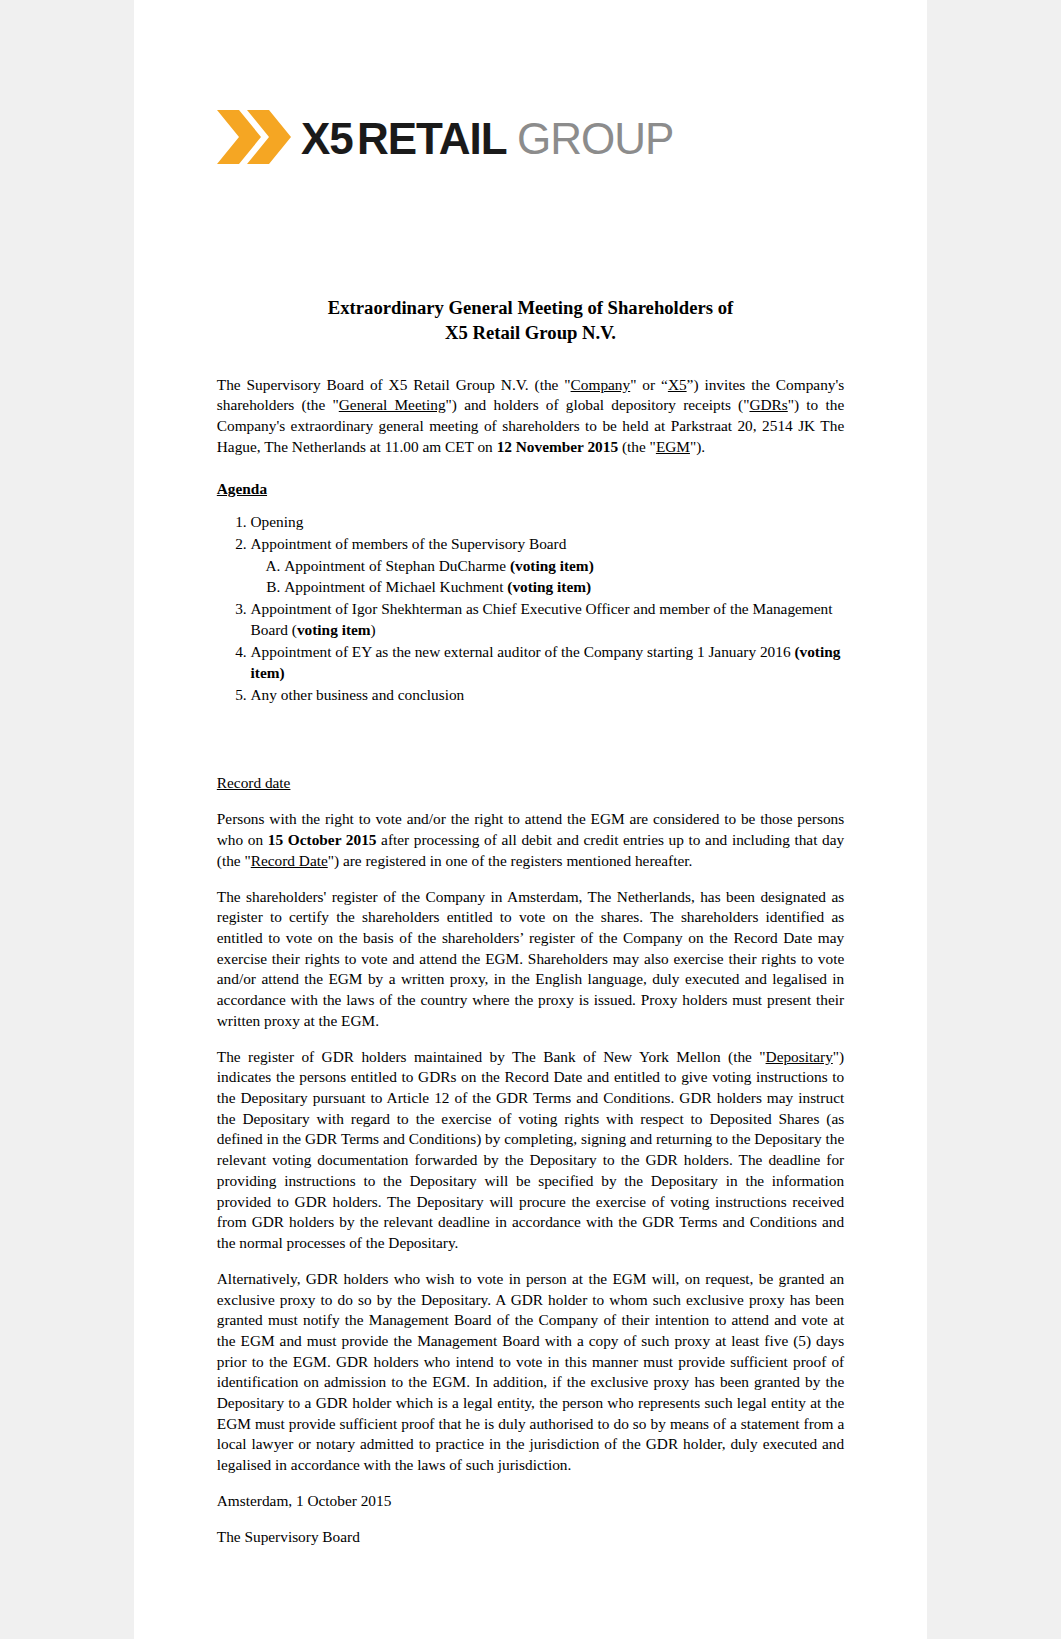X5 RETAIL GROUP
Extraordinary General Meeting of Shareholders of
X5 Retail Group N.V.
The Supervisory Board of X5 Retail Group N.V. (the "Company" or “X5”) invites the Company's shareholders (the "General Meeting") and holders of global depository receipts ("GDRs") to the Company's extraordinary general meeting of shareholders to be held at Parkstraat 20, 2514 JK The Hague, The Netherlands at 11.00 am CET on 12 November 2015 (the "EGM").
Agenda
Opening
Appointment of members of the Supervisory Board
Appointment of Stephan DuCharme (voting item)
Appointment of Michael Kuchment (voting item)
Appointment of Igor Shekhterman as Chief Executive Officer and member of the Management Board (voting item)
Appointment of EY as the new external auditor of the Company starting 1 January 2016 (voting item)
Any other business and conclusion
Record date
Persons with the right to vote and/or the right to attend the EGM are considered to be those persons who on 15 October 2015 after processing of all debit and credit entries up to and including that day (the "Record Date") are registered in one of the registers mentioned hereafter.
The shareholders' register of the Company in Amsterdam, The Netherlands, has been designated as register to certify the shareholders entitled to vote on the shares. The shareholders identified as entitled to vote on the basis of the shareholders’ register of the Company on the Record Date may exercise their rights to vote and attend the EGM. Shareholders may also exercise their rights to vote and/or attend the EGM by a written proxy, in the English language, duly executed and legalised in accordance with the laws of the country where the proxy is issued. Proxy holders must present their written proxy at the EGM.
The register of GDR holders maintained by The Bank of New York Mellon (the "Depositary") indicates the persons entitled to GDRs on the Record Date and entitled to give voting instructions to the Depositary pursuant to Article 12 of the GDR Terms and Conditions. GDR holders may instruct the Depositary with regard to the exercise of voting rights with respect to Deposited Shares (as defined in the GDR Terms and Conditions) by completing, signing and returning to the Depositary the relevant voting documentation forwarded by the Depositary to the GDR holders. The deadline for providing instructions to the Depositary will be specified by the Depositary in the information provided to GDR holders. The Depositary will procure the exercise of voting instructions received from GDR holders by the relevant deadline in accordance with the GDR Terms and Conditions and the normal processes of the Depositary.
Alternatively, GDR holders who wish to vote in person at the EGM will, on request, be granted an exclusive proxy to do so by the Depositary. A GDR holder to whom such exclusive proxy has been granted must notify the Management Board of the Company of their intention to attend and vote at the EGM and must provide the Management Board with a copy of such proxy at least five (5) days prior to the EGM. GDR holders who intend to vote in this manner must provide sufficient proof of identification on admission to the EGM. In addition, if the exclusive proxy has been granted by the Depositary to a GDR holder which is a legal entity, the person who represents such legal entity at the EGM must provide sufficient proof that he is duly authorised to do so by means of a statement from a local lawyer or notary admitted to practice in the jurisdiction of the GDR holder, duly executed and legalised in accordance with the laws of such jurisdiction.
Amsterdam, 1 October 2015
The Supervisory Board